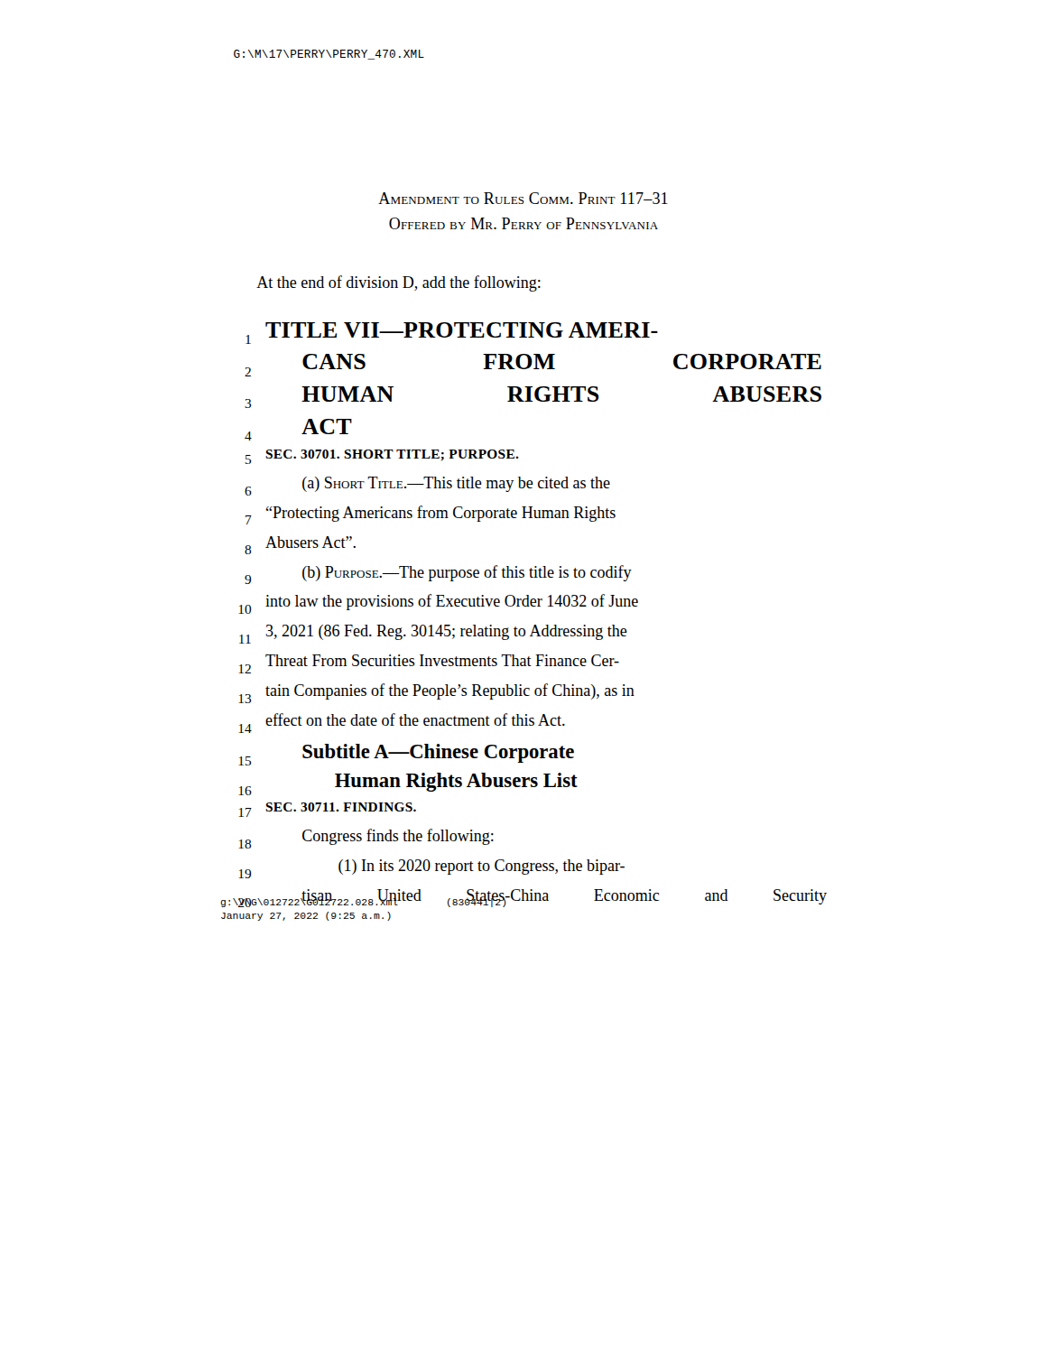G:\M\17\PERRY\PERRY_470.XML
Amendment to Rules Comm. Print 117–31
Offered by Mr. Perry of Pennsylvania
At the end of division D, add the following:
1
TITLE VII—PROTECTING AMERI-
2
CANS FROM CORPORATE
3
HUMAN RIGHTS ABUSERS
4
ACT
5
SEC. 30701. SHORT TITLE; PURPOSE.
6
(a) Short Title.—This title may be cited as the
7
“Protecting Americans from Corporate Human Rights
8
Abusers Act”.
9
(b) Purpose.—The purpose of this title is to codify
10
into law the provisions of Executive Order 14032 of June
11
3, 2021 (86 Fed. Reg. 30145; relating to Addressing the
12
Threat From Securities Investments That Finance Cer-
13
tain Companies of the People’s Republic of China), as in
14
effect on the date of the enactment of this Act.
15
Subtitle A—Chinese Corporate
16
Human Rights Abusers List
17
SEC. 30711. FINDINGS.
18
Congress finds the following:
19
(1) In its 2020 report to Congress, the bipar-
20
tisan United States-China Economic and Security
g:\V\G\012722\G012722.028.xml(830441|2) January 27, 2022 (9:25 a.m.)